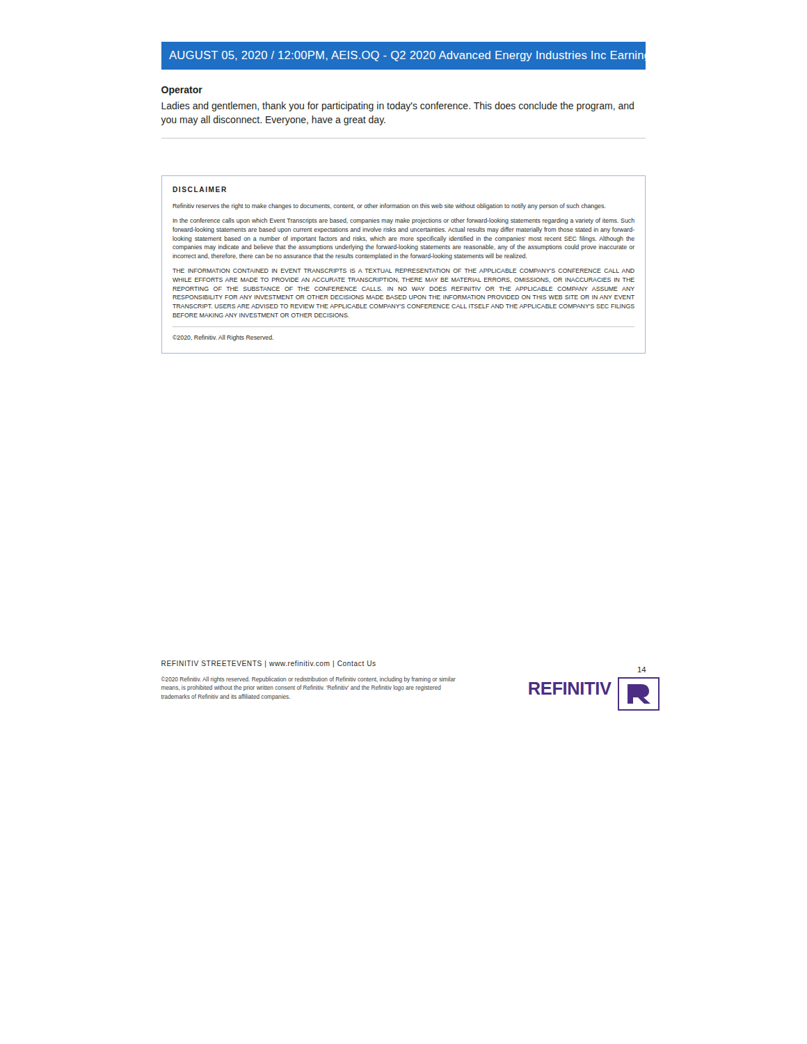AUGUST 05, 2020 / 12:00PM, AEIS.OQ - Q2 2020 Advanced Energy Industries Inc Earnings Call
Operator
Ladies and gentlemen, thank you for participating in today's conference. This does conclude the program, and you may all disconnect. Everyone, have a great day.
Disclaimer
Refinitiv reserves the right to make changes to documents, content, or other information on this web site without obligation to notify any person of such changes.
In the conference calls upon which Event Transcripts are based, companies may make projections or other forward-looking statements regarding a variety of items. Such forward-looking statements are based upon current expectations and involve risks and uncertainties. Actual results may differ materially from those stated in any forward-looking statement based on a number of important factors and risks, which are more specifically identified in the companies' most recent SEC filings. Although the companies may indicate and believe that the assumptions underlying the forward-looking statements are reasonable, any of the assumptions could prove inaccurate or incorrect and, therefore, there can be no assurance that the results contemplated in the forward-looking statements will be realized.
THE INFORMATION CONTAINED IN EVENT TRANSCRIPTS IS A TEXTUAL REPRESENTATION OF THE APPLICABLE COMPANY'S CONFERENCE CALL AND WHILE EFFORTS ARE MADE TO PROVIDE AN ACCURATE TRANSCRIPTION, THERE MAY BE MATERIAL ERRORS, OMISSIONS, OR INACCURACIES IN THE REPORTING OF THE SUBSTANCE OF THE CONFERENCE CALLS. IN NO WAY DOES REFINITIV OR THE APPLICABLE COMPANY ASSUME ANY RESPONSIBILITY FOR ANY INVESTMENT OR OTHER DECISIONS MADE BASED UPON THE INFORMATION PROVIDED ON THIS WEB SITE OR IN ANY EVENT TRANSCRIPT. USERS ARE ADVISED TO REVIEW THE APPLICABLE COMPANY'S CONFERENCE CALL ITSELF AND THE APPLICABLE COMPANY'S SEC FILINGS BEFORE MAKING ANY INVESTMENT OR OTHER DECISIONS.
©2020, Refinitiv. All Rights Reserved.
14
REFINITIV STREETEVENTS | www.refinitiv.com | Contact Us
©2020 Refinitiv. All rights reserved. Republication or redistribution of Refinitiv content, including by framing or similar means, is prohibited without the prior written consent of Refinitiv. 'Refinitiv' and the Refinitiv logo are registered trademarks of Refinitiv and its affiliated companies.
REFINITIV